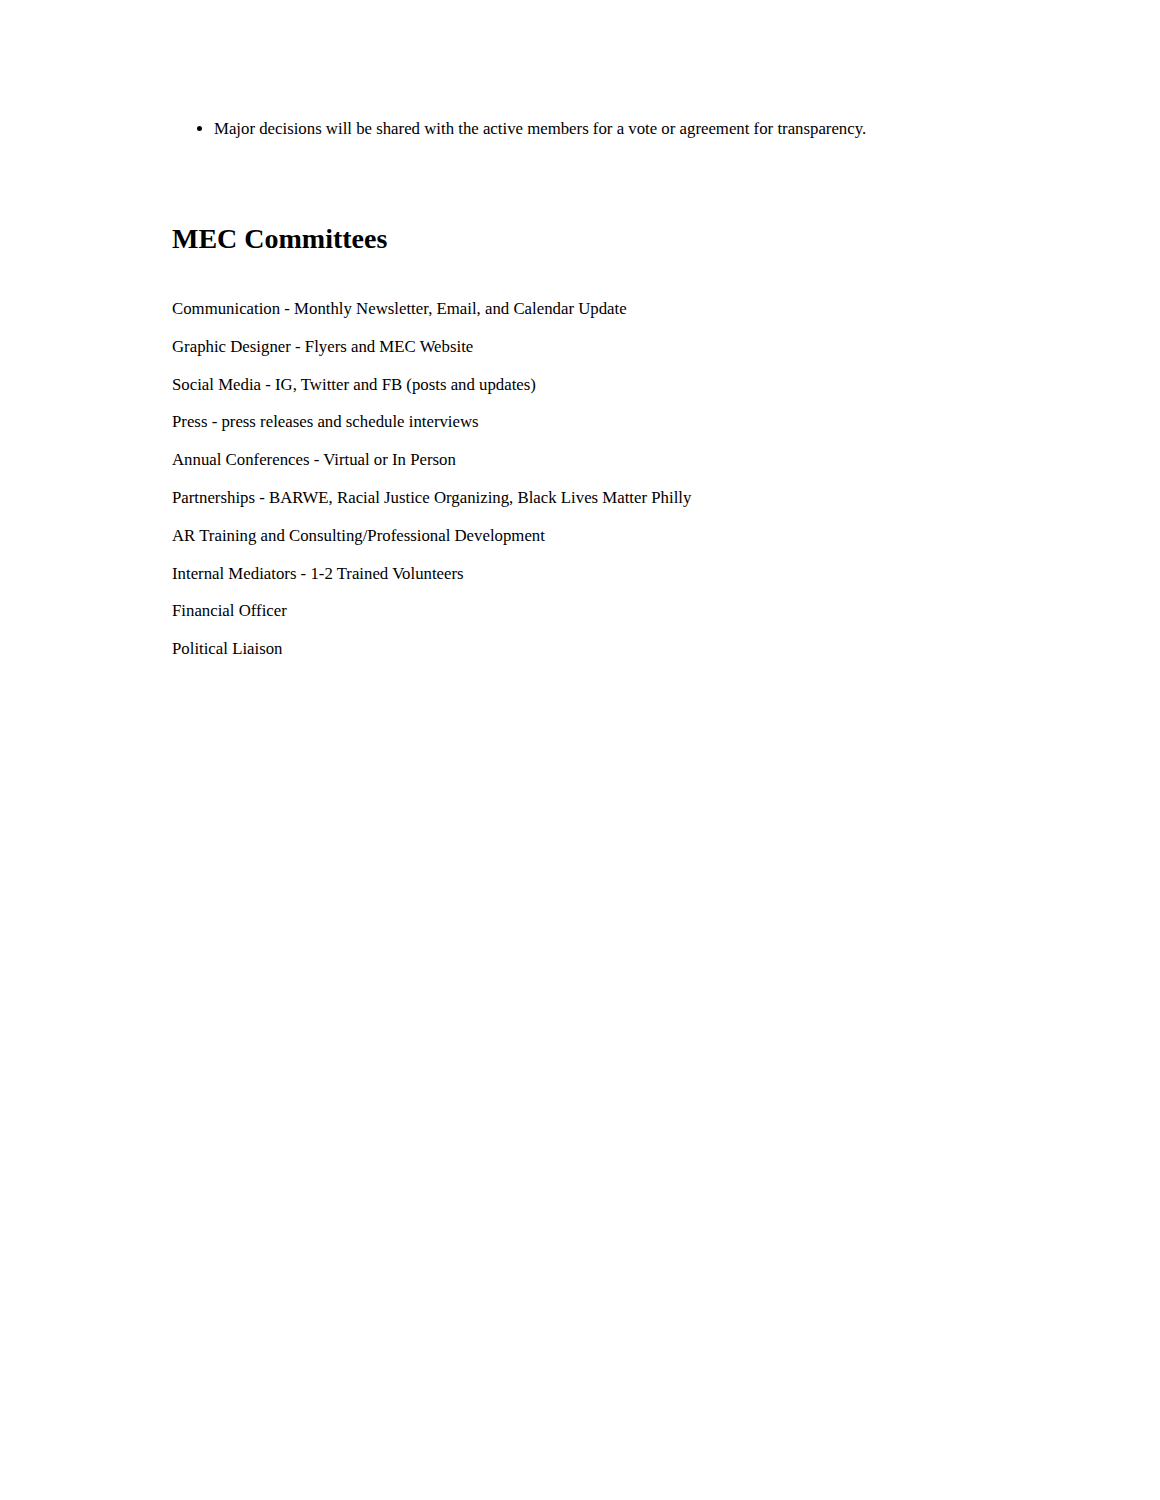Major decisions will be shared with the active members for a vote or agreement for transparency.
MEC Committees
Communication - Monthly Newsletter, Email, and Calendar Update
Graphic Designer - Flyers and MEC Website
Social Media - IG, Twitter and FB (posts and updates)
Press - press releases and schedule interviews
Annual Conferences - Virtual or In Person
Partnerships - BARWE, Racial Justice Organizing, Black Lives Matter Philly
AR Training and Consulting/Professional Development
Internal Mediators - 1-2 Trained Volunteers
Financial Officer
Political Liaison